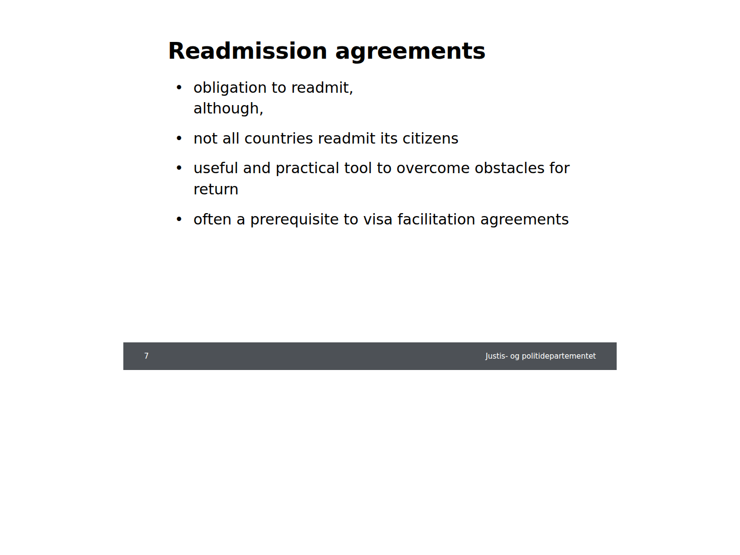Readmission agreements
obligation to readmit,although,
not all countries readmit its citizens
useful and practical tool to overcome obstacles for return
often a prerequisite to visa facilitation agreements
7 Justis- og politidepartementet